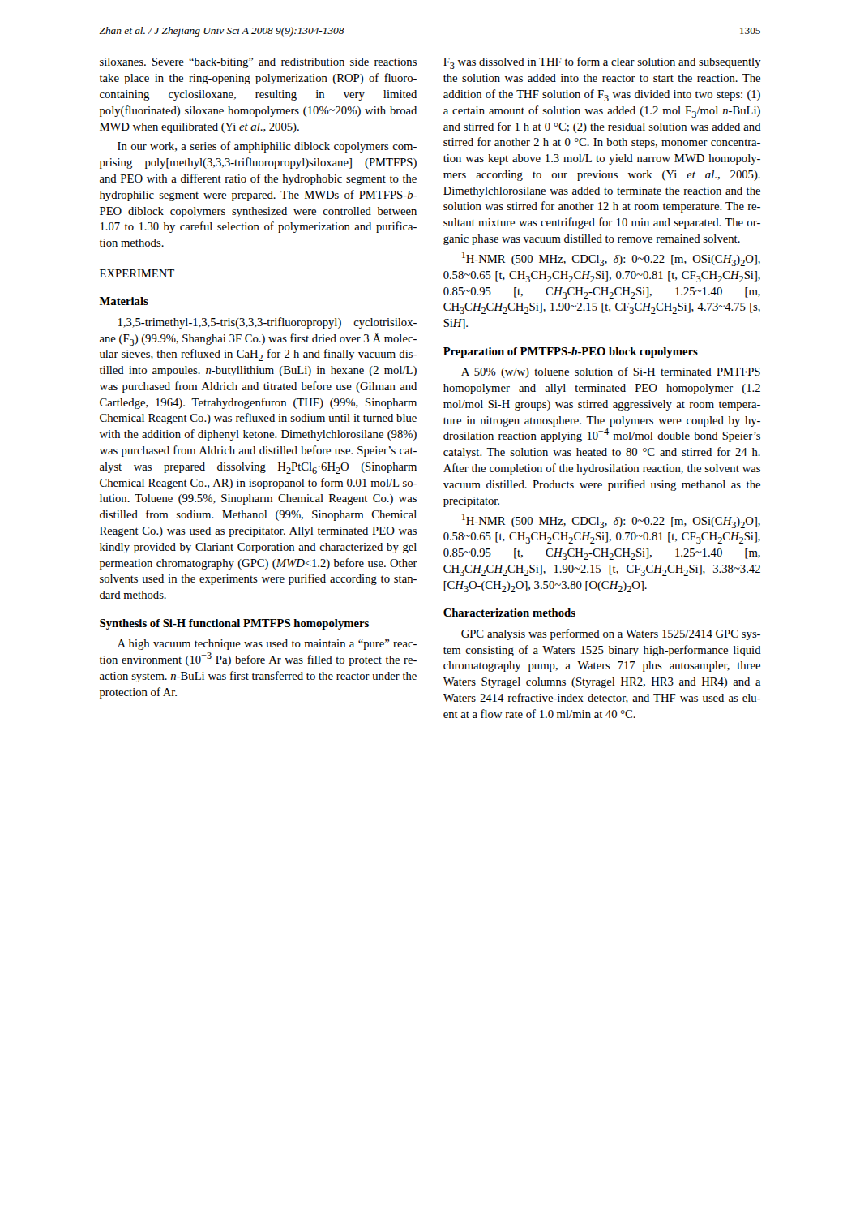Zhan et al. / J Zhejiang Univ Sci A 2008 9(9):1304-1308 1305
siloxanes. Severe “back-biting” and redistribution side reactions take place in the ring-opening polymerization (ROP) of fluoro-containing cyclosiloxane, resulting in very limited poly(fluorinated) siloxane homopolymers (10%~20%) with broad MWD when equilibrated (Yi et al., 2005).
In our work, a series of amphiphilic diblock copolymers comprising poly[methyl(3,3,3-trifluoropropyl)siloxane] (PMTFPS) and PEO with a different ratio of the hydrophobic segment to the hydrophilic segment were prepared. The MWDs of PMTFPS-b-PEO diblock copolymers synthesized were controlled between 1.07 to 1.30 by careful selection of polymerization and purification methods.
Experiment
Materials
1,3,5-trimethyl-1,3,5-tris(3,3,3-trifluoropropyl) cyclotrisiloxane (F3) (99.9%, Shanghai 3F Co.) was first dried over 3 Å molecular sieves, then refluxed in CaH2 for 2 h and finally vacuum distilled into ampoules. n-butyllithium (BuLi) in hexane (2 mol/L) was purchased from Aldrich and titrated before use (Gilman and Cartledge, 1964). Tetrahydrogenfuron (THF) (99%, Sinopharm Chemical Reagent Co.) was refluxed in sodium until it turned blue with the addition of diphenyl ketone. Dimethylchlorosilane (98%) was purchased from Aldrich and distilled before use. Speier’s catalyst was prepared dissolving H2PtCl6·6H2O (Sinopharm Chemical Reagent Co., AR) in isopropanol to form 0.01 mol/L solution. Toluene (99.5%, Sinopharm Chemical Reagent Co.) was distilled from sodium. Methanol (99%, Sinopharm Chemical Reagent Co.) was used as precipitator. Allyl terminated PEO was kindly provided by Clariant Corporation and characterized by gel permeation chromatography (GPC) (MWD<1.2) before use. Other solvents used in the experiments were purified according to standard methods.
Synthesis of Si-H functional PMTFPS homopolymers
A high vacuum technique was used to maintain a “pure” reaction environment (10−3 Pa) before Ar was filled to protect the reaction system. n-BuLi was first transferred to the reactor under the protection of Ar.
F3 was dissolved in THF to form a clear solution and subsequently the solution was added into the reactor to start the reaction. The addition of the THF solution of F3 was divided into two steps: (1) a certain amount of solution was added (1.2 mol F3/mol n-BuLi) and stirred for 1 h at 0 °C; (2) the residual solution was added and stirred for another 2 h at 0 °C. In both steps, monomer concentration was kept above 1.3 mol/L to yield narrow MWD homopolymers according to our previous work (Yi et al., 2005). Dimethylchlorosilane was added to terminate the reaction and the solution was stirred for another 12 h at room temperature. The resultant mixture was centrifuged for 10 min and separated. The organic phase was vacuum distilled to remove remained solvent.
1H-NMR (500 MHz, CDCl3, δ): 0~0.22 [m, OSi(CH3)2O], 0.58~0.65 [t, CH3CH2CH2CH2Si], 0.70~0.81 [t, CF3CH2CH2Si], 0.85~0.95 [t, CH3CH2-CH2CH2Si], 1.25~1.40 [m, CH3CH2CH2CH2Si], 1.90~2.15 [t, CF3CH2CH2Si], 4.73~4.75 [s, SiH].
Preparation of PMTFPS-b-PEO block copolymers
A 50% (w/w) toluene solution of Si-H terminated PMTFPS homopolymer and allyl terminated PEO homopolymer (1.2 mol/mol Si-H groups) was stirred aggressively at room temperature in nitrogen atmosphere. The polymers were coupled by hydrosilation reaction applying 10−4 mol/mol double bond Speier’s catalyst. The solution was heated to 80 °C and stirred for 24 h. After the completion of the hydrosilation reaction, the solvent was vacuum distilled. Products were purified using methanol as the precipitator.
1H-NMR (500 MHz, CDCl3, δ): 0~0.22 [m, OSi(CH3)2O], 0.58~0.65 [t, CH3CH2CH2CH2Si], 0.70~0.81 [t, CF3CH2CH2Si], 0.85~0.95 [t, CH3CH2-CH2CH2Si], 1.25~1.40 [m, CH3CH2CH2CH2Si], 1.90~2.15 [t, CF3CH2CH2Si], 3.38~3.42 [CH3O-(CH2)2O], 3.50~3.80 [O(CH2)2O].
Characterization methods
GPC analysis was performed on a Waters 1525/2414 GPC system consisting of a Waters 1525 binary high-performance liquid chromatography pump, a Waters 717 plus autosampler, three Waters Styragel columns (Styragel HR2, HR3 and HR4) and a Waters 2414 refractive-index detector, and THF was used as eluent at a flow rate of 1.0 ml/min at 40 °C.